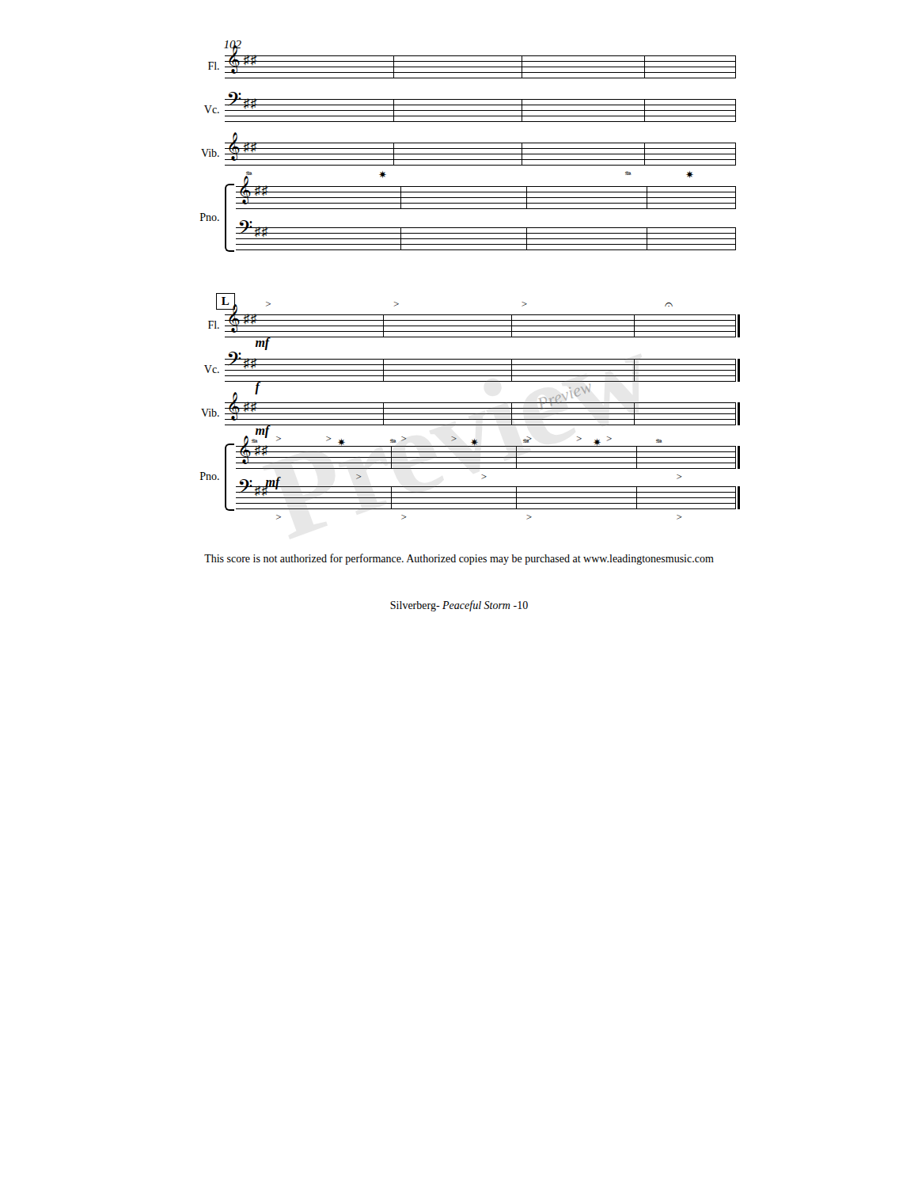Preview
Preview
102
Fl.
𝄞 ♯♯
Vc.
𝄢 ♯♯
Vib.
𝄞 ♯♯ 𝆮 ✷ 𝆮 ✷
Pno.
𝄞 ♯♯
𝄢 ♯♯
L
Fl.
𝄞 ♯♯ > > > 𝄐 mf
Vc.
𝄢 ♯♯ f
Vib.
𝄞 ♯♯ mf 𝆮 ✷ 𝆮 ✷ 𝆮 ✷ 𝆮
Pno.
𝄞 ♯♯ > > > > > > > > > > mf
𝄢 ♯♯ > > > >
This score is not authorized for performance. Authorized copies may be purchased at www.leadingtonesmusic.com
Silverberg- Peaceful Storm -10